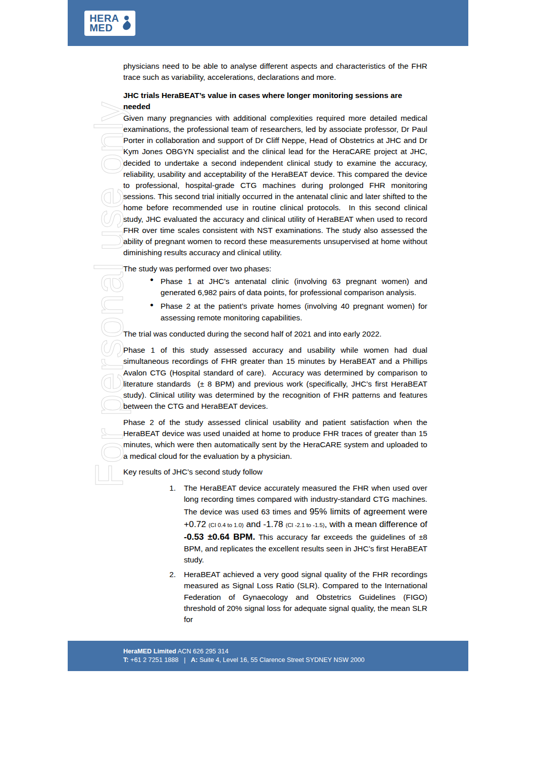HERA MED
For personal use only
physicians need to be able to analyse different aspects and characteristics of the FHR trace such as variability, accelerations, declarations and more.
JHC trials HeraBEAT’s value in cases where longer monitoring sessions are needed
Given many pregnancies with additional complexities required more detailed medical examinations, the professional team of researchers, led by associate professor, Dr Paul Porter in collaboration and support of Dr Cliff Neppe, Head of Obstetrics at JHC and Dr Kym Jones OBGYN specialist and the clinical lead for the HeraCARE project at JHC, decided to undertake a second independent clinical study to examine the accuracy, reliability, usability and acceptability of the HeraBEAT device. This compared the device to professional, hospital-grade CTG machines during prolonged FHR monitoring sessions. This second trial initially occurred in the antenatal clinic and later shifted to the home before recommended use in routine clinical protocols. In this second clinical study, JHC evaluated the accuracy and clinical utility of HeraBEAT when used to record FHR over time scales consistent with NST examinations. The study also assessed the ability of pregnant women to record these measurements unsupervised at home without diminishing results accuracy and clinical utility.
The study was performed over two phases:
Phase 1 at JHC’s antenatal clinic (involving 63 pregnant women) and generated 6,982 pairs of data points, for professional comparison analysis.
Phase 2 at the patient’s private homes (involving 40 pregnant women) for assessing remote monitoring capabilities.
The trial was conducted during the second half of 2021 and into early 2022.
Phase 1 of this study assessed accuracy and usability while women had dual simultaneous recordings of FHR greater than 15 minutes by HeraBEAT and a Phillips Avalon CTG (Hospital standard of care). Accuracy was determined by comparison to literature standards (± 8 BPM) and previous work (specifically, JHC’s first HeraBEAT study). Clinical utility was determined by the recognition of FHR patterns and features between the CTG and HeraBEAT devices.
Phase 2 of the study assessed clinical usability and patient satisfaction when the HeraBEAT device was used unaided at home to produce FHR traces of greater than 15 minutes, which were then automatically sent by the HeraCARE system and uploaded to a medical cloud for the evaluation by a physician.
Key results of JHC’s second study follow
The HeraBEAT device accurately measured the FHR when used over long recording times compared with industry-standard CTG machines. The device was used 63 times and 95% limits of agreement were +0.72 (CI 0.4 to 1.0) and -1.78 (CI -2.1 to -1.5), with a mean difference of -0.53 ±0.64 BPM. This accuracy far exceeds the guidelines of ±8 BPM, and replicates the excellent results seen in JHC’s first HeraBEAT study.
HeraBEAT achieved a very good signal quality of the FHR recordings measured as Signal Loss Ratio (SLR). Compared to the International Federation of Gynaecology and Obstetrics Guidelines (FIGO) threshold of 20% signal loss for adequate signal quality, the mean SLR for
HeraMED Limited ACN 626 295 314
T: +61 2 7251 1888 | A: Suite 4, Level 16, 55 Clarence Street SYDNEY NSW 2000